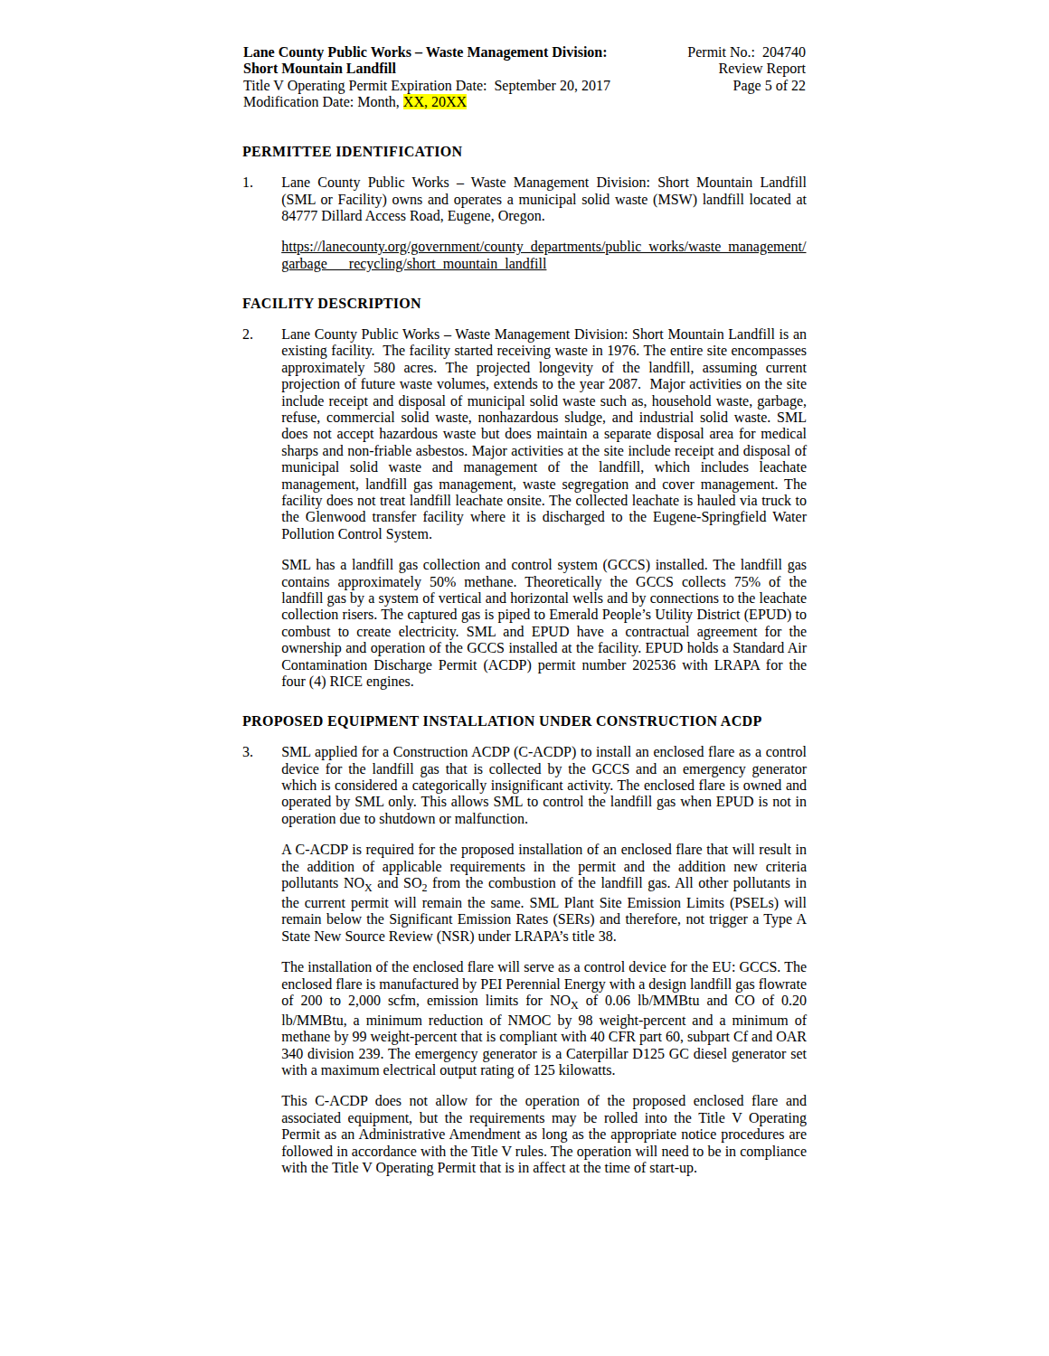| Lane County Public Works – Waste Management Division: Short Mountain Landfill Title V Operating Permit Expiration Date: September 20, 2017 Modification Date: Month, XX, 20XX | Permit No.: 204740 Review Report Page 5 of 22 |
PERMITTEE IDENTIFICATION
1.
Lane County Public Works – Waste Management Division: Short Mountain Landfill (SML or Facility) owns and operates a municipal solid waste (MSW) landfill located at 84777 Dillard Access Road, Eugene, Oregon.
https://lanecounty.org/government/county_departments/public_works/waste_management/garbage___recycling/short_mountain_landfill
FACILITY DESCRIPTION
2.
Lane County Public Works – Waste Management Division: Short Mountain Landfill is an existing facility. The facility started receiving waste in 1976. The entire site encompasses approximately 580 acres. The projected longevity of the landfill, assuming current projection of future waste volumes, extends to the year 2087. Major activities on the site include receipt and disposal of municipal solid waste such as, household waste, garbage, refuse, commercial solid waste, nonhazardous sludge, and industrial solid waste. SML does not accept hazardous waste but does maintain a separate disposal area for medical sharps and non-friable asbestos. Major activities at the site include receipt and disposal of municipal solid waste and management of the landfill, which includes leachate management, landfill gas management, waste segregation and cover management. The facility does not treat landfill leachate onsite. The collected leachate is hauled via truck to the Glenwood transfer facility where it is discharged to the Eugene-Springfield Water Pollution Control System.
SML has a landfill gas collection and control system (GCCS) installed. The landfill gas contains approximately 50% methane. Theoretically the GCCS collects 75% of the landfill gas by a system of vertical and horizontal wells and by connections to the leachate collection risers. The captured gas is piped to Emerald People’s Utility District (EPUD) to combust to create electricity. SML and EPUD have a contractual agreement for the ownership and operation of the GCCS installed at the facility. EPUD holds a Standard Air Contamination Discharge Permit (ACDP) permit number 202536 with LRAPA for the four (4) RICE engines.
PROPOSED EQUIPMENT INSTALLATION UNDER CONSTRUCTION ACDP
3.
SML applied for a Construction ACDP (C-ACDP) to install an enclosed flare as a control device for the landfill gas that is collected by the GCCS and an emergency generator which is considered a categorically insignificant activity. The enclosed flare is owned and operated by SML only. This allows SML to control the landfill gas when EPUD is not in operation due to shutdown or malfunction.
A C-ACDP is required for the proposed installation of an enclosed flare that will result in the addition of applicable requirements in the permit and the addition new criteria pollutants NOX and SO2 from the combustion of the landfill gas. All other pollutants in the current permit will remain the same. SML Plant Site Emission Limits (PSELs) will remain below the Significant Emission Rates (SERs) and therefore, not trigger a Type A State New Source Review (NSR) under LRAPA’s title 38.
The installation of the enclosed flare will serve as a control device for the EU: GCCS. The enclosed flare is manufactured by PEI Perennial Energy with a design landfill gas flowrate of 200 to 2,000 scfm, emission limits for NOX of 0.06 lb/MMBtu and CO of 0.20 lb/MMBtu, a minimum reduction of NMOC by 98 weight-percent and a minimum of methane by 99 weight-percent that is compliant with 40 CFR part 60, subpart Cf and OAR 340 division 239. The emergency generator is a Caterpillar D125 GC diesel generator set with a maximum electrical output rating of 125 kilowatts.
This C-ACDP does not allow for the operation of the proposed enclosed flare and associated equipment, but the requirements may be rolled into the Title V Operating Permit as an Administrative Amendment as long as the appropriate notice procedures are followed in accordance with the Title V rules. The operation will need to be in compliance with the Title V Operating Permit that is in affect at the time of start-up.